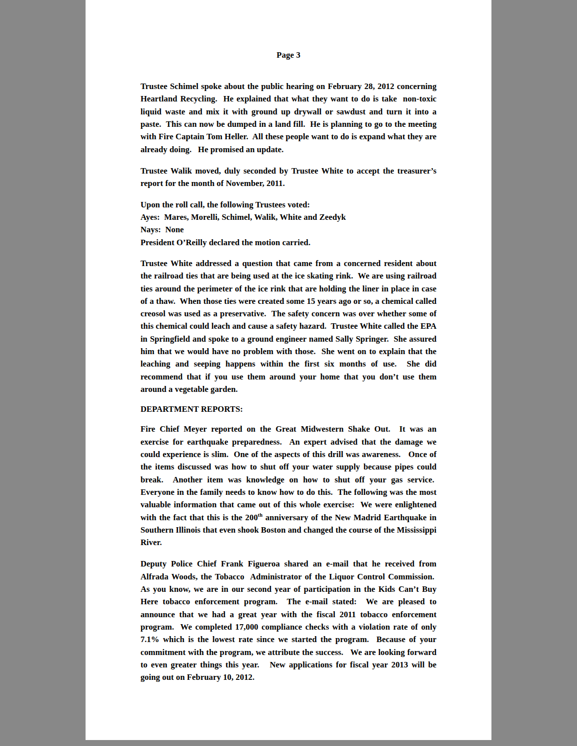Page 3
Trustee Schimel spoke about the public hearing on February 28, 2012 concerning Heartland Recycling. He explained that what they want to do is take non-toxic liquid waste and mix it with ground up drywall or sawdust and turn it into a paste. This can now be dumped in a land fill. He is planning to go to the meeting with Fire Captain Tom Heller. All these people want to do is expand what they are already doing. He promised an update.
Trustee Walik moved, duly seconded by Trustee White to accept the treasurer’s report for the month of November, 2011.
Upon the roll call, the following Trustees voted:
Ayes: Mares, Morelli, Schimel, Walik, White and Zeedyk
Nays: None
President O’Reilly declared the motion carried.
Trustee White addressed a question that came from a concerned resident about the railroad ties that are being used at the ice skating rink. We are using railroad ties around the perimeter of the ice rink that are holding the liner in place in case of a thaw. When those ties were created some 15 years ago or so, a chemical called creosol was used as a preservative. The safety concern was over whether some of this chemical could leach and cause a safety hazard. Trustee White called the EPA in Springfield and spoke to a ground engineer named Sally Springer. She assured him that we would have no problem with those. She went on to explain that the leaching and seeping happens within the first six months of use. She did recommend that if you use them around your home that you don’t use them around a vegetable garden.
DEPARTMENT REPORTS:
Fire Chief Meyer reported on the Great Midwestern Shake Out. It was an exercise for earthquake preparedness. An expert advised that the damage we could experience is slim. One of the aspects of this drill was awareness. Once of the items discussed was how to shut off your water supply because pipes could break. Another item was knowledge on how to shut off your gas service. Everyone in the family needs to know how to do this. The following was the most valuable information that came out of this whole exercise: We were enlightened with the fact that this is the 200th anniversary of the New Madrid Earthquake in Southern Illinois that even shook Boston and changed the course of the Mississippi River.
Deputy Police Chief Frank Figueroa shared an e-mail that he received from Alfrada Woods, the Tobacco Administrator of the Liquor Control Commission. As you know, we are in our second year of participation in the Kids Can’t Buy Here tobacco enforcement program. The e-mail stated: We are pleased to announce that we had a great year with the fiscal 2011 tobacco enforcement program. We completed 17,000 compliance checks with a violation rate of only 7.1% which is the lowest rate since we started the program. Because of your commitment with the program, we attribute the success. We are looking forward to even greater things this year. New applications for fiscal year 2013 will be going out on February 10, 2012.